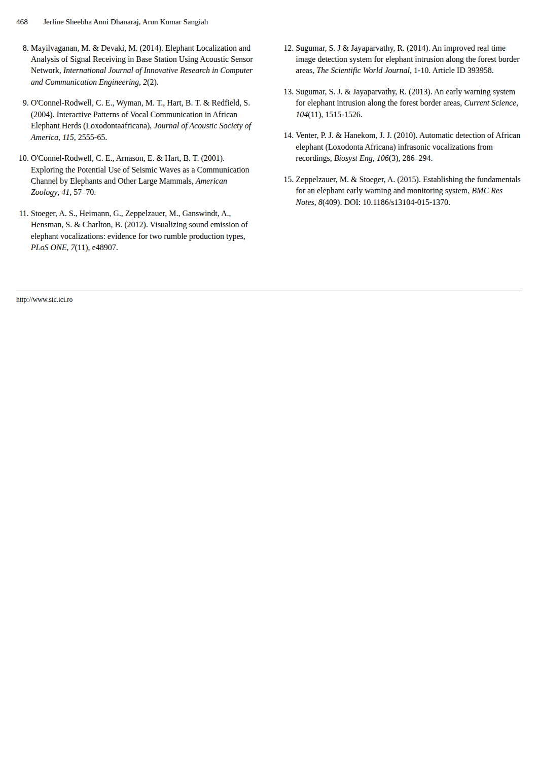468 Jerline Sheebha Anni Dhanaraj, Arun Kumar Sangiah
Mayilvaganan, M. & Devaki, M. (2014). Elephant Localization and Analysis of Signal Receiving in Base Station Using Acoustic Sensor Network, International Journal of Innovative Research in Computer and Communication Engineering, 2(2).
O'Connel-Rodwell, C. E., Wyman, M. T., Hart, B. T. & Redfield, S. (2004). Interactive Patterns of Vocal Communication in African Elephant Herds (Loxodontaafricana), Journal of Acoustic Society of America, 115, 2555-65.
O'Connel-Rodwell, C. E., Arnason, E. & Hart, B. T. (2001). Exploring the Potential Use of Seismic Waves as a Communication Channel by Elephants and Other Large Mammals, American Zoology, 41, 57–70.
Stoeger, A. S., Heimann, G., Zeppelzauer, M., Ganswindt, A., Hensman, S. & Charlton, B. (2012). Visualizing sound emission of elephant vocalizations: evidence for two rumble production types, PLoS ONE, 7(11), e48907.
Sugumar, S. J & Jayaparvathy, R. (2014). An improved real time image detection system for elephant intrusion along the forest border areas, The Scientific World Journal, 1-10. Article ID 393958.
Sugumar, S. J. & Jayaparvathy, R. (2013). An early warning system for elephant intrusion along the forest border areas, Current Science, 104(11), 1515-1526.
Venter, P. J. & Hanekom, J. J. (2010). Automatic detection of African elephant (Loxodonta Africana) infrasonic vocalizations from recordings, Biosyst Eng, 106(3), 286–294.
Zeppelzauer, M. & Stoeger, A. (2015). Establishing the fundamentals for an elephant early warning and monitoring system, BMC Res Notes, 8(409). DOI: 10.1186/s13104-015-1370.
http://www.sic.ici.ro